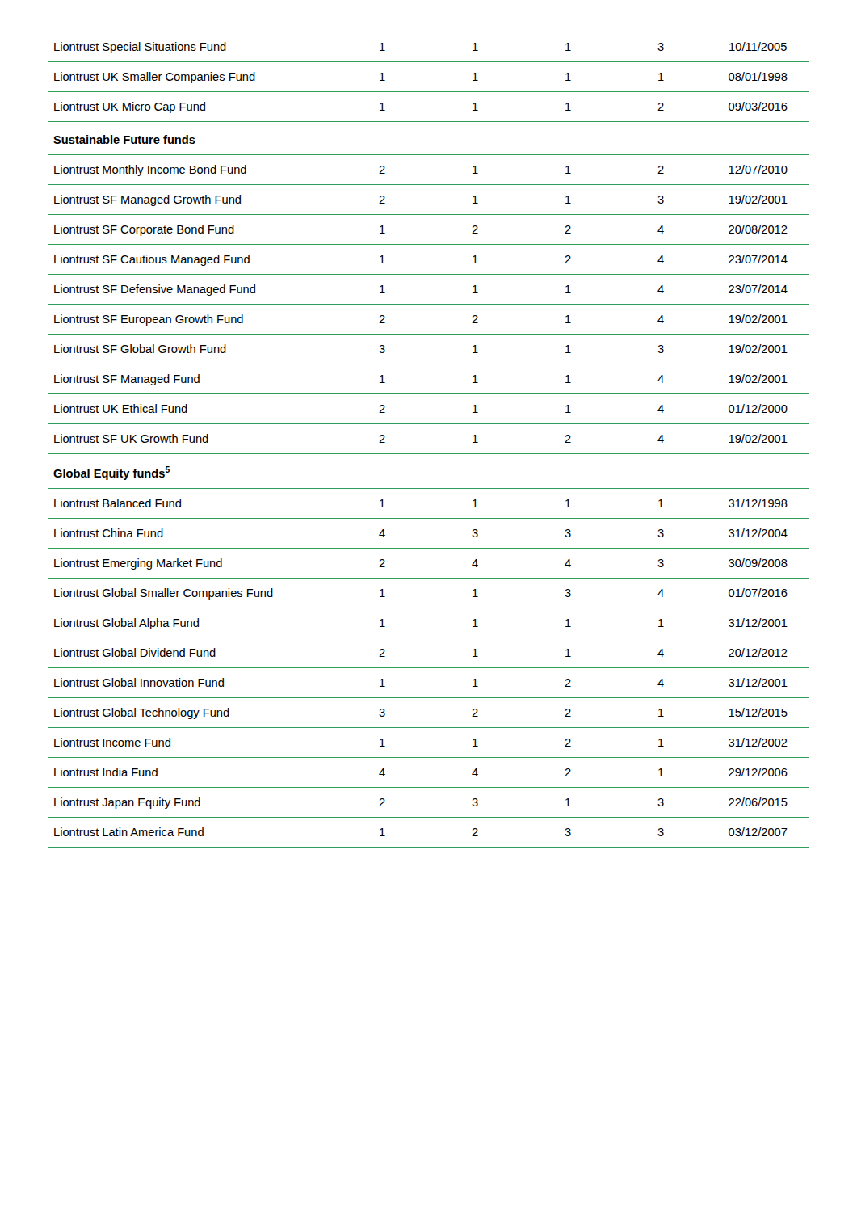| Liontrust Special Situations Fund | 1 | 1 | 1 | 3 | 10/11/2005 |
| Liontrust UK Smaller Companies Fund | 1 | 1 | 1 | 1 | 08/01/1998 |
| Liontrust UK Micro Cap Fund | 1 | 1 | 1 | 2 | 09/03/2016 |
| Sustainable Future funds | | | | | |
| Liontrust Monthly Income Bond Fund | 2 | 1 | 1 | 2 | 12/07/2010 |
| Liontrust SF Managed Growth Fund | 2 | 1 | 1 | 3 | 19/02/2001 |
| Liontrust SF Corporate Bond Fund | 1 | 2 | 2 | 4 | 20/08/2012 |
| Liontrust SF Cautious Managed Fund | 1 | 1 | 2 | 4 | 23/07/2014 |
| Liontrust SF Defensive Managed Fund | 1 | 1 | 1 | 4 | 23/07/2014 |
| Liontrust SF European Growth Fund | 2 | 2 | 1 | 4 | 19/02/2001 |
| Liontrust SF Global Growth Fund | 3 | 1 | 1 | 3 | 19/02/2001 |
| Liontrust SF Managed Fund | 1 | 1 | 1 | 4 | 19/02/2001 |
| Liontrust UK Ethical Fund | 2 | 1 | 1 | 4 | 01/12/2000 |
| Liontrust SF UK Growth Fund | 2 | 1 | 2 | 4 | 19/02/2001 |
| Global Equity funds 5 | | | | | |
| Liontrust Balanced Fund | 1 | 1 | 1 | 1 | 31/12/1998 |
| Liontrust China Fund | 4 | 3 | 3 | 3 | 31/12/2004 |
| Liontrust Emerging Market Fund | 2 | 4 | 4 | 3 | 30/09/2008 |
| Liontrust Global Smaller Companies Fund | 1 | 1 | 3 | 4 | 01/07/2016 |
| Liontrust Global Alpha Fund | 1 | 1 | 1 | 1 | 31/12/2001 |
| Liontrust Global Dividend Fund | 2 | 1 | 1 | 4 | 20/12/2012 |
| Liontrust Global Innovation Fund | 1 | 1 | 2 | 4 | 31/12/2001 |
| Liontrust Global Technology Fund | 3 | 2 | 2 | 1 | 15/12/2015 |
| Liontrust Income Fund | 1 | 1 | 2 | 1 | 31/12/2002 |
| Liontrust India Fund | 4 | 4 | 2 | 1 | 29/12/2006 |
| Liontrust Japan Equity Fund | 2 | 3 | 1 | 3 | 22/06/2015 |
| Liontrust Latin America Fund | 1 | 2 | 3 | 3 | 03/12/2007 |